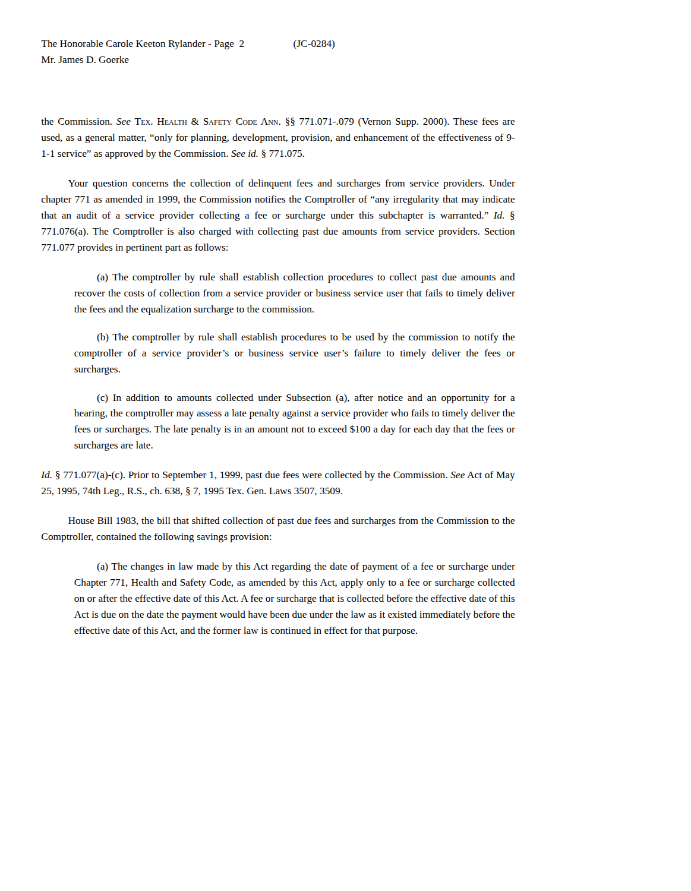The Honorable Carole Keeton Rylander - Page 2 (JC-0284) Mr. James D. Goerke
the Commission. See Tex. Health & Safety Code Ann. §§ 771.071-.079 (Vernon Supp. 2000). These fees are used, as a general matter, “only for planning, development, provision, and enhancement of the effectiveness of 9-1-1 service” as approved by the Commission. See id. § 771.075.
Your question concerns the collection of delinquent fees and surcharges from service providers. Under chapter 771 as amended in 1999, the Commission notifies the Comptroller of “any irregularity that may indicate that an audit of a service provider collecting a fee or surcharge under this subchapter is warranted.” Id. § 771.076(a). The Comptroller is also charged with collecting past due amounts from service providers. Section 771.077 provides in pertinent part as follows:
(a) The comptroller by rule shall establish collection procedures to collect past due amounts and recover the costs of collection from a service provider or business service user that fails to timely deliver the fees and the equalization surcharge to the commission.
(b) The comptroller by rule shall establish procedures to be used by the commission to notify the comptroller of a service provider’s or business service user’s failure to timely deliver the fees or surcharges.
(c) In addition to amounts collected under Subsection (a), after notice and an opportunity for a hearing, the comptroller may assess a late penalty against a service provider who fails to timely deliver the fees or surcharges. The late penalty is in an amount not to exceed $100 a day for each day that the fees or surcharges are late.
Id. § 771.077(a)-(c). Prior to September 1, 1999, past due fees were collected by the Commission. See Act of May 25, 1995, 74th Leg., R.S., ch. 638, § 7, 1995 Tex. Gen. Laws 3507, 3509.
House Bill 1983, the bill that shifted collection of past due fees and surcharges from the Commission to the Comptroller, contained the following savings provision:
(a) The changes in law made by this Act regarding the date of payment of a fee or surcharge under Chapter 771, Health and Safety Code, as amended by this Act, apply only to a fee or surcharge collected on or after the effective date of this Act. A fee or surcharge that is collected before the effective date of this Act is due on the date the payment would have been due under the law as it existed immediately before the effective date of this Act, and the former law is continued in effect for that purpose.